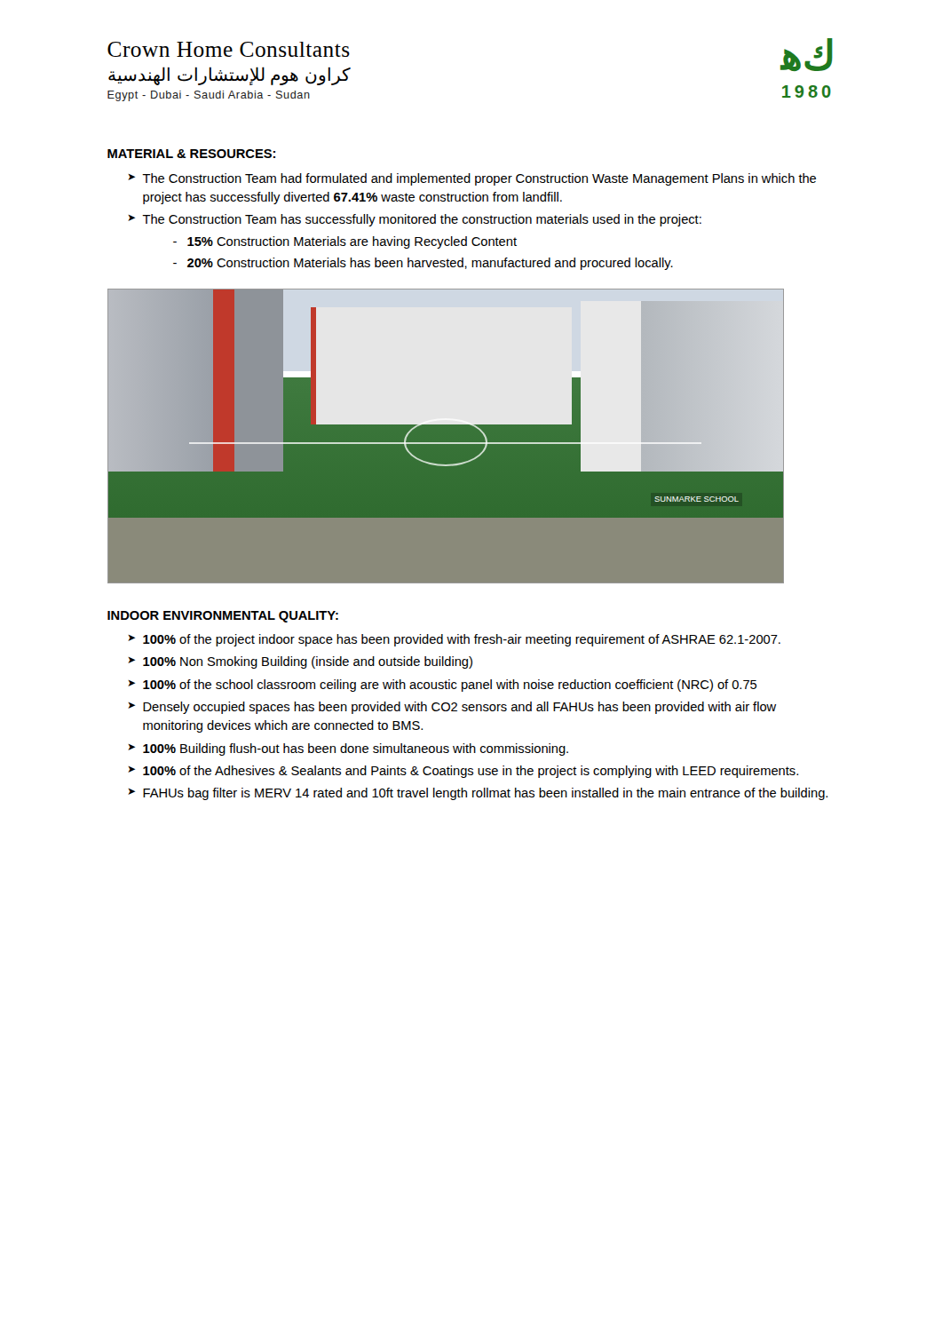Crown Home Consultants
كراون هوم للإستشارات الهندسية
Egypt - Dubai - Saudi Arabia - Sudan
ﻙﻫ
1980
Material & Resources:
The Construction Team had formulated and implemented proper Construction Waste Management Plans in which the project has successfully diverted 67.41% waste construction from landfill.
The Construction Team has successfully monitored the construction materials used in the project:
15% Construction Materials are having Recycled Content
20% Construction Materials has been harvested, manufactured and procured locally.
SUNMARKE SCHOOL
Indoor Environmental Quality:
100% of the project indoor space has been provided with fresh-air meeting requirement of ASHRAE 62.1-2007.
100% Non Smoking Building (inside and outside building)
100% of the school classroom ceiling are with acoustic panel with noise reduction coefficient (NRC) of 0.75
Densely occupied spaces has been provided with CO2 sensors and all FAHUs has been provided with air flow monitoring devices which are connected to BMS.
100% Building flush-out has been done simultaneous with commissioning.
100% of the Adhesives & Sealants and Paints & Coatings use in the project is complying with LEED requirements.
FAHUs bag filter is MERV 14 rated and 10ft travel length rollmat has been installed in the main entrance of the building.